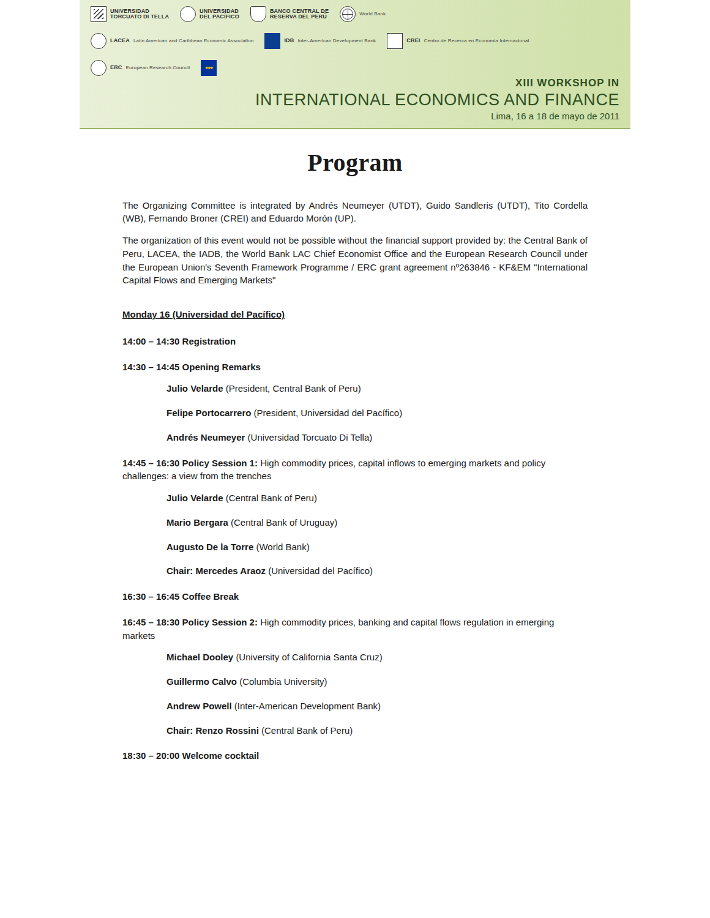Universidad
Torcuato Di Tella Universidad
del Pacífico Banco Central de
Reserva del Perú World Bank
LACEA
Latin American and Caribbean Economic Association IDB
Inter-American Development Bank CREi
Centro de Recerca en Economia Internacional erc
European Research Council
XIII WORKSHOP IN
INTERNATIONAL ECONOMICS AND FINANCE
Lima, 16 a 18 de mayo de 2011
Program
The Organizing Committee is integrated by Andrés Neumeyer (UTDT), Guido Sandleris (UTDT), Tito Cordella (WB), Fernando Broner (CREI) and Eduardo Morón (UP).
The organization of this event would not be possible without the financial support provided by: the Central Bank of Peru, LACEA, the IADB, the World Bank LAC Chief Economist Office and the European Research Council under the European Union's Seventh Framework Programme / ERC grant agreement nº263846 - KF&EM "International Capital Flows and Emerging Markets"
Monday 16 (Universidad del Pacífico)
14:00 – 14:30 Registration
14:30 – 14:45 Opening Remarks
Julio Velarde (President, Central Bank of Peru)
Felipe Portocarrero (President, Universidad del Pacífico)
Andrés Neumeyer (Universidad Torcuato Di Tella)
14:45 – 16:30 Policy Session 1: High commodity prices, capital inflows to emerging markets and policy challenges: a view from the trenches
Julio Velarde (Central Bank of Peru)
Mario Bergara (Central Bank of Uruguay)
Augusto De la Torre (World Bank)
Chair: Mercedes Araoz (Universidad del Pacífico)
16:30 – 16:45 Coffee Break
16:45 – 18:30 Policy Session 2: High commodity prices, banking and capital flows regulation in emerging markets
Michael Dooley (University of California Santa Cruz)
Guillermo Calvo (Columbia University)
Andrew Powell (Inter-American Development Bank)
Chair: Renzo Rossini (Central Bank of Peru)
18:30 – 20:00 Welcome cocktail